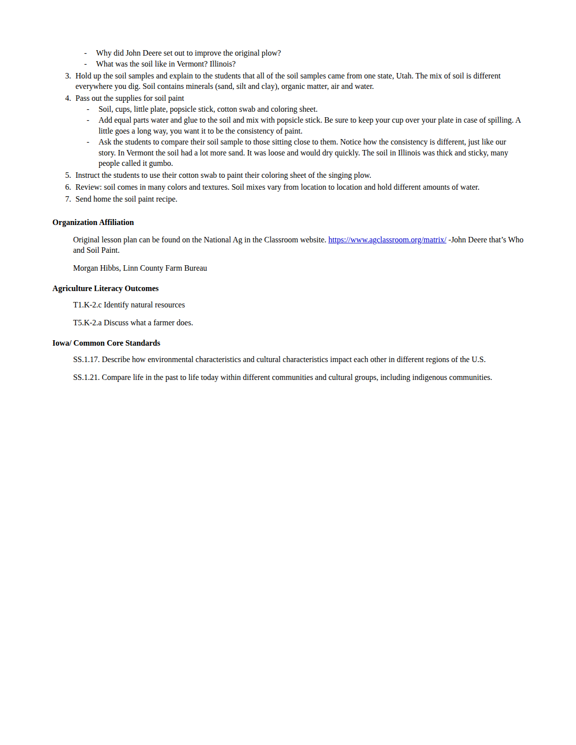Why did John Deere set out to improve the original plow?
What was the soil like in Vermont? Illinois?
Hold up the soil samples and explain to the students that all of the soil samples came from one state, Utah. The mix of soil is different everywhere you dig. Soil contains minerals (sand, silt and clay), organic matter, air and water.
Pass out the supplies for soil paint
Soil, cups, little plate, popsicle stick, cotton swab and coloring sheet.
Add equal parts water and glue to the soil and mix with popsicle stick. Be sure to keep your cup over your plate in case of spilling. A little goes a long way, you want it to be the consistency of paint.
Ask the students to compare their soil sample to those sitting close to them. Notice how the consistency is different, just like our story. In Vermont the soil had a lot more sand. It was loose and would dry quickly. The soil in Illinois was thick and sticky, many people called it gumbo.
Instruct the students to use their cotton swab to paint their coloring sheet of the singing plow.
Review: soil comes in many colors and textures. Soil mixes vary from location to location and hold different amounts of water.
Send home the soil paint recipe.
Organization Affiliation
Original lesson plan can be found on the National Ag in the Classroom website. https://www.agclassroom.org/matrix/ -John Deere that’s Who and Soil Paint.
Morgan Hibbs, Linn County Farm Bureau
Agriculture Literacy Outcomes
T1.K-2.c Identify natural resources
T5.K-2.a Discuss what a farmer does.
Iowa/ Common Core Standards
SS.1.17. Describe how environmental characteristics and cultural characteristics impact each other in different regions of the U.S.
SS.1.21. Compare life in the past to life today within different communities and cultural groups, including indigenous communities.